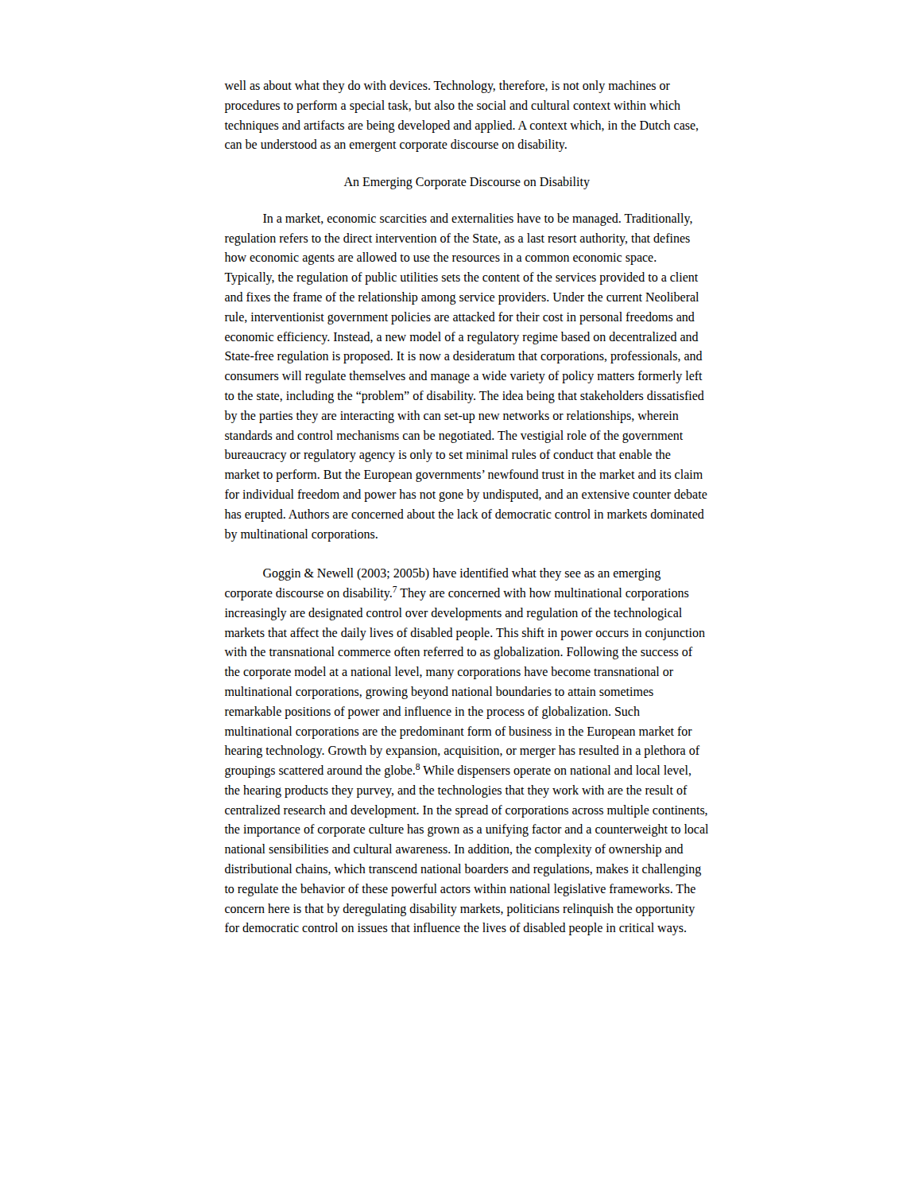well as about what they do with devices. Technology, therefore, is not only machines or procedures to perform a special task, but also the social and cultural context within which techniques and artifacts are being developed and applied. A context which, in the Dutch case, can be understood as an emergent corporate discourse on disability.
An Emerging Corporate Discourse on Disability
In a market, economic scarcities and externalities have to be managed. Traditionally, regulation refers to the direct intervention of the State, as a last resort authority, that defines how economic agents are allowed to use the resources in a common economic space. Typically, the regulation of public utilities sets the content of the services provided to a client and fixes the frame of the relationship among service providers. Under the current Neoliberal rule, interventionist government policies are attacked for their cost in personal freedoms and economic efficiency. Instead, a new model of a regulatory regime based on decentralized and State-free regulation is proposed. It is now a desideratum that corporations, professionals, and consumers will regulate themselves and manage a wide variety of policy matters formerly left to the state, including the “problem” of disability. The idea being that stakeholders dissatisfied by the parties they are interacting with can set-up new networks or relationships, wherein standards and control mechanisms can be negotiated. The vestigial role of the government bureaucracy or regulatory agency is only to set minimal rules of conduct that enable the market to perform. But the European governments’ newfound trust in the market and its claim for individual freedom and power has not gone by undisputed, and an extensive counter debate has erupted. Authors are concerned about the lack of democratic control in markets dominated by multinational corporations.
Goggin & Newell (2003; 2005b) have identified what they see as an emerging corporate discourse on disability.7 They are concerned with how multinational corporations increasingly are designated control over developments and regulation of the technological markets that affect the daily lives of disabled people. This shift in power occurs in conjunction with the transnational commerce often referred to as globalization. Following the success of the corporate model at a national level, many corporations have become transnational or multinational corporations, growing beyond national boundaries to attain sometimes remarkable positions of power and influence in the process of globalization. Such multinational corporations are the predominant form of business in the European market for hearing technology. Growth by expansion, acquisition, or merger has resulted in a plethora of groupings scattered around the globe.8 While dispensers operate on national and local level, the hearing products they purvey, and the technologies that they work with are the result of centralized research and development. In the spread of corporations across multiple continents, the importance of corporate culture has grown as a unifying factor and a counterweight to local national sensibilities and cultural awareness. In addition, the complexity of ownership and distributional chains, which transcend national boarders and regulations, makes it challenging to regulate the behavior of these powerful actors within national legislative frameworks. The concern here is that by deregulating disability markets, politicians relinquish the opportunity for democratic control on issues that influence the lives of disabled people in critical ways.